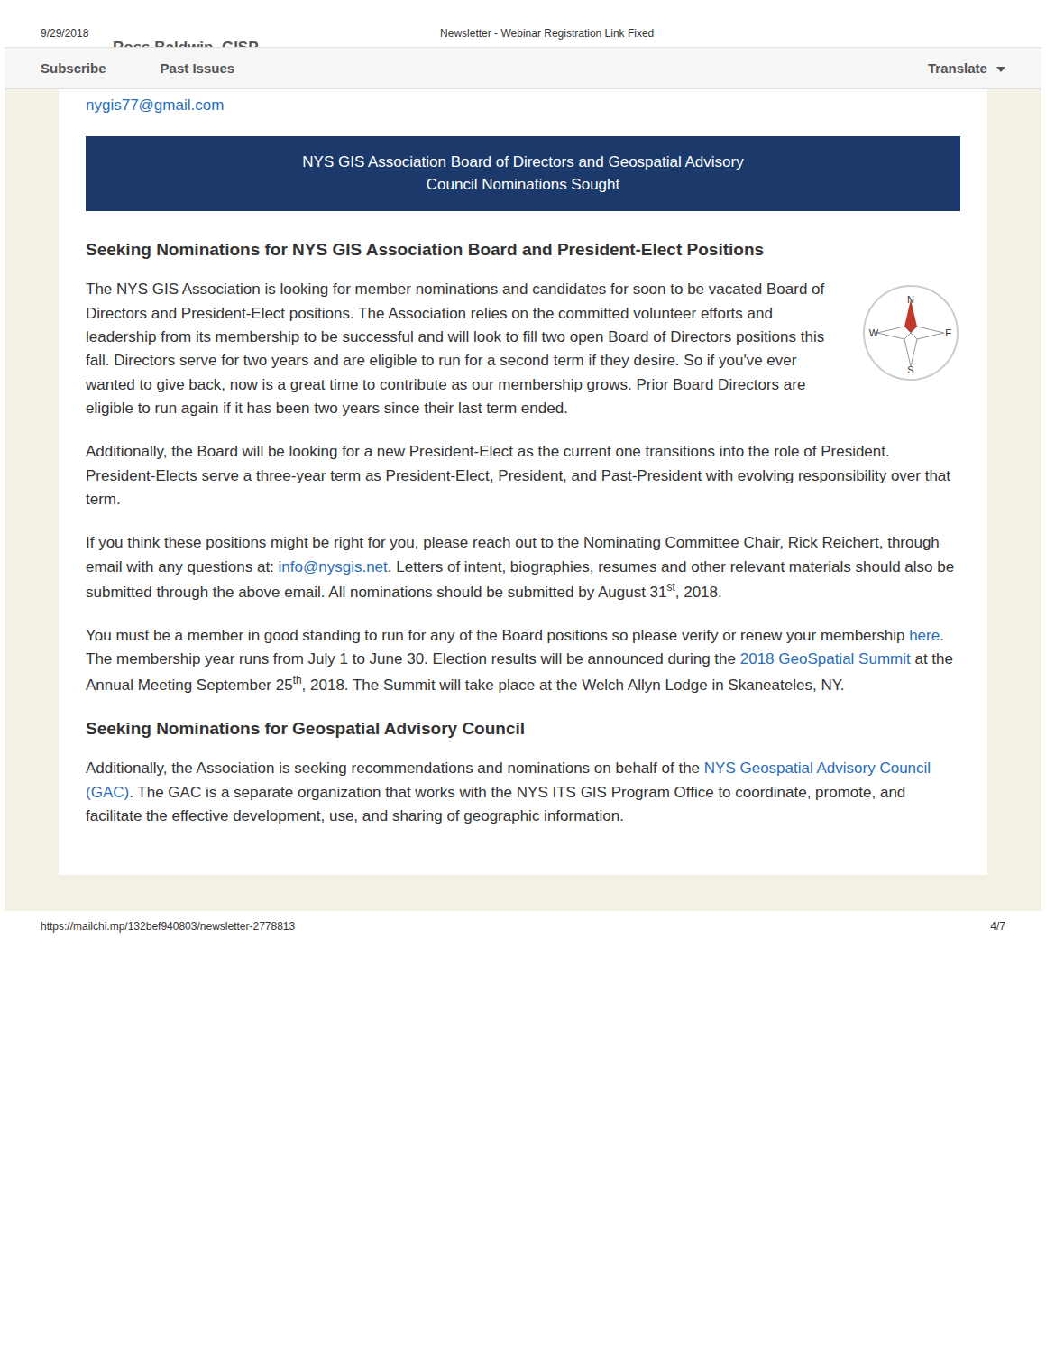9/29/2018
Newsletter - Webinar Registration Link Fixed
Subscribe Past Issues Translate
Ross Baldwin, GISP
NYSGISA Awards Committee
nygis77@gmail.com
NYS GIS Association Board of Directors and Geospatial Advisory
Council Nominations Sought
Seeking Nominations for NYS GIS Association Board and President-Elect Positions
N S W E
The NYS GIS Association is looking for member nominations and candidates for soon to be vacated Board of Directors and President-Elect positions. The Association relies on the committed volunteer efforts and leadership from its membership to be successful and will look to fill two open Board of Directors positions this fall. Directors serve for two years and are eligible to run for a second term if they desire. So if you've ever wanted to give back, now is a great time to contribute as our membership grows. Prior Board Directors are eligible to run again if it has been two years since their last term ended.
Additionally, the Board will be looking for a new President-Elect as the current one transitions into the role of President. President-Elects serve a three-year term as President-Elect, President, and Past-President with evolving responsibility over that term.
If you think these positions might be right for you, please reach out to the Nominating Committee Chair, Rick Reichert, through email with any questions at: info@nysgis.net. Letters of intent, biographies, resumes and other relevant materials should also be submitted through the above email. All nominations should be submitted by August 31st, 2018.
You must be a member in good standing to run for any of the Board positions so please verify or renew your membership here. The membership year runs from July 1 to June 30. Election results will be announced during the 2018 GeoSpatial Summit at the Annual Meeting September 25th, 2018. The Summit will take place at the Welch Allyn Lodge in Skaneateles, NY.
Seeking Nominations for Geospatial Advisory Council
Additionally, the Association is seeking recommendations and nominations on behalf of the NYS Geospatial Advisory Council (GAC). The GAC is a separate organization that works with the NYS ITS GIS Program Office to coordinate, promote, and facilitate the effective development, use, and sharing of geographic information.
https://mailchi.mp/132bef940803/newsletter-2778813
4/7